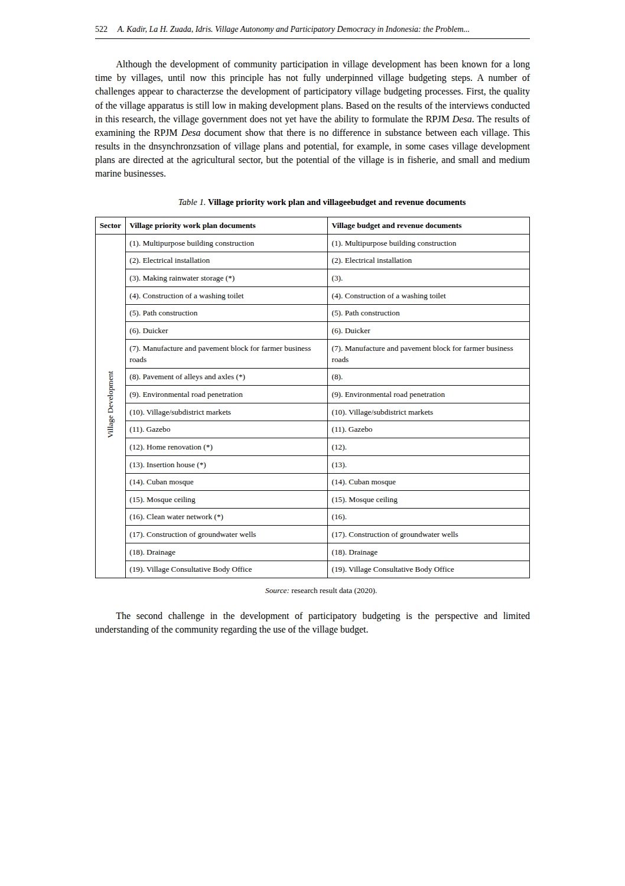522 A. Kadir, La H. Zuada, Idris. Village Autonomy and Participatory Democracy in Indonesia: the Problem...
Although the development of community participation in village development has been known for a long time by villages, until now this principle has not fully underpinned village budgeting steps. A number of challenges appear to characterzse the development of participatory village budgeting processes. First, the quality of the village apparatus is still low in making development plans. Based on the results of the interviews conducted in this research, the village government does not yet have the ability to formulate the RPJM Desa. The results of examining the RPJM Desa document show that there is no difference in substance between each village. This results in the dnsynchronzsation of village plans and potential, for example, in some cases village development plans are directed at the agricultural sector, but the potential of the village is in fisherie, and small and medium marine businesses.
Table 1. Village priority work plan and villageebudget and revenue documents
| Sector | Village priority work plan documents | Village budget and revenue documents |
| --- | --- | --- |
| Village Development | (1). Multipurpose building construction | (1). Multipurpose building construction |
| (2). Electrical installation | (2). Electrical installation |
| (3). Making rainwater storage (*) | (3). |
| (4). Construction of a washing toilet | (4). Construction of a washing toilet |
| (5). Path construction | (5). Path construction |
| (6). Duicker | (6). Duicker |
| (7). Manufacture and pavement block for farmer business roads | (7). Manufacture and pavement block for farmer business roads |
| (8). Pavement of alleys and axles (*) | (8). |
| (9). Environmental road penetration | (9). Environmental road penetration |
| (10). Village/subdistrict markets | (10). Village/subdistrict markets |
| (11). Gazebo | (11). Gazebo |
| (12). Home renovation (*) | (12). |
| (13). Insertion house (*) | (13). |
| (14). Cuban mosque | (14). Cuban mosque |
| (15). Mosque ceiling | (15). Mosque ceiling |
| (16). Clean water network (*) | (16). |
| (17). Construction of groundwater wells | (17). Construction of groundwater wells |
| (18). Drainage | (18). Drainage |
| (19). Village Consultative Body Office | (19). Village Consultative Body Office |
Source: research result data (2020).
The second challenge in the development of participatory budgeting is the perspective and limited understanding of the community regarding the use of the village budget.